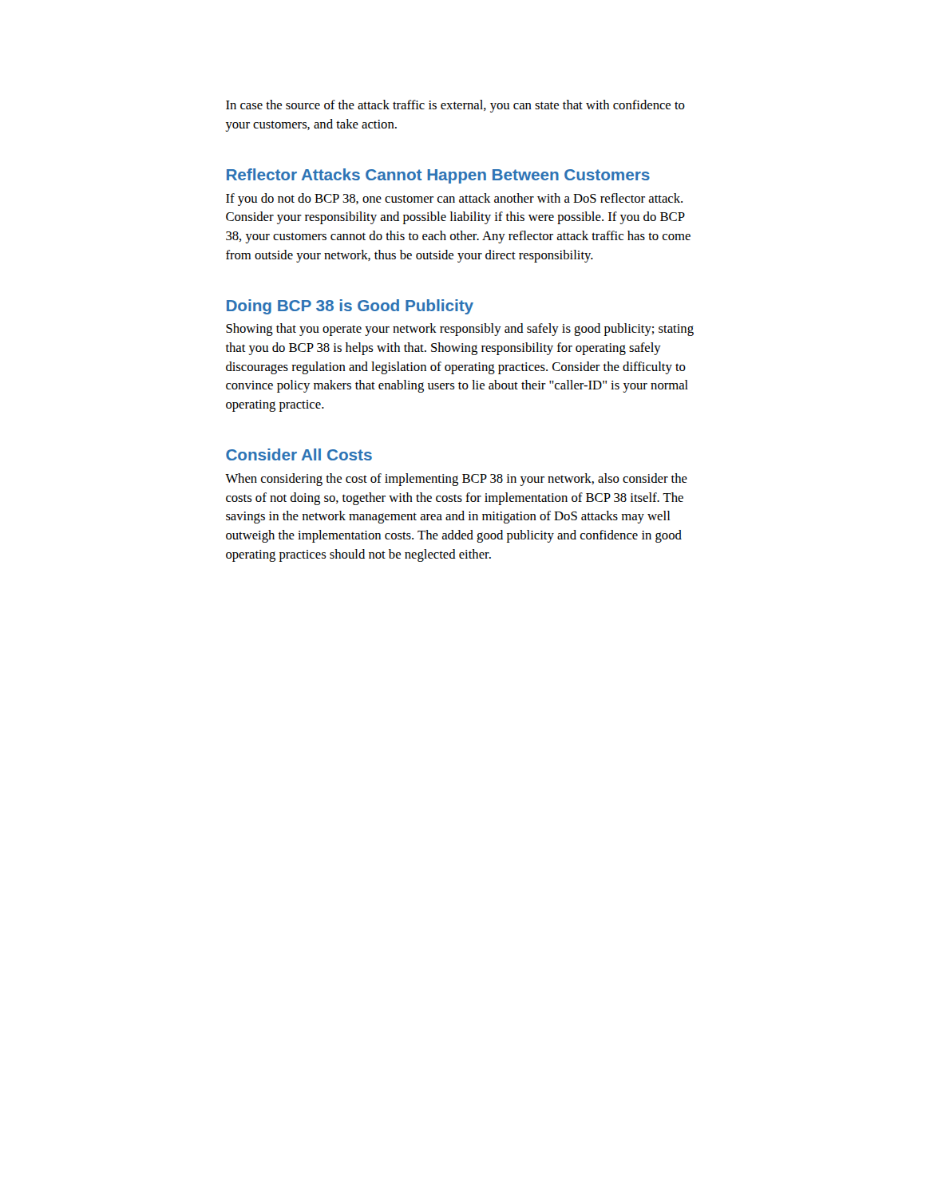In case the source of the attack traffic is external, you can state that with confidence to your customers, and take action.
Reflector Attacks Cannot Happen Between Customers
If you do not do BCP 38, one customer can attack another with a DoS reflector attack. Consider your responsibility and possible liability if this were possible. If you do BCP 38, your customers cannot do this to each other. Any reflector attack traffic has to come from outside your network, thus be outside your direct responsibility.
Doing BCP 38 is Good Publicity
Showing that you operate your network responsibly and safely is good publicity; stating that you do BCP 38 is helps with that. Showing responsibility for operating safely discourages regulation and legislation of operating practices. Consider the difficulty to convince policy makers that enabling users to lie about their "caller-ID" is your normal operating practice.
Consider All Costs
When considering the cost of implementing BCP 38 in your network, also consider the costs of not doing so, together with the costs for implementation of BCP 38 itself. The savings in the network management area and in mitigation of DoS attacks may well outweigh the implementation costs. The added good publicity and confidence in good operating practices should not be neglected either.